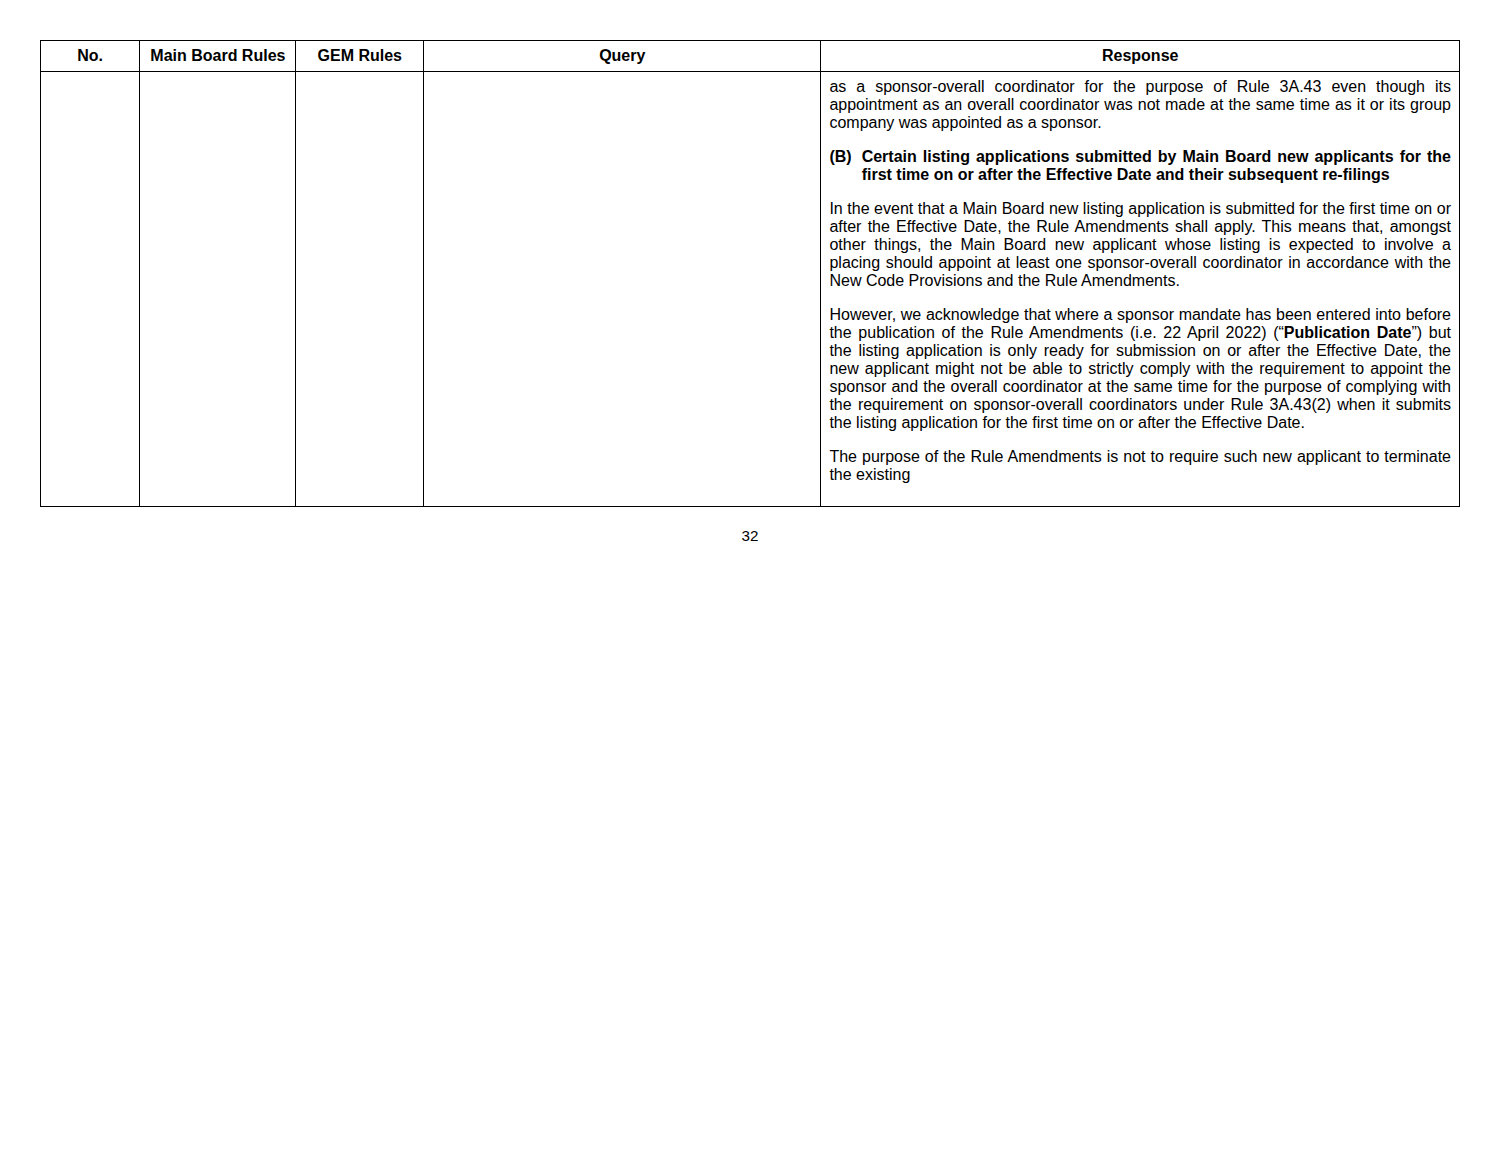| No. | Main Board Rules | GEM Rules | Query | Response |
| --- | --- | --- | --- | --- |
| | | | | as a sponsor-overall coordinator for the purpose of Rule 3A.43 even though its appointment as an overall coordinator was not made at the same time as it or its group company was appointed as a sponsor. (B) Certain listing applications submitted by Main Board new applicants for the first time on or after the Effective Date and their subsequent re-filings In the event that a Main Board new listing application is submitted for the first time on or after the Effective Date, the Rule Amendments shall apply. This means that, amongst other things, the Main Board new applicant whose listing is expected to involve a placing should appoint at least one sponsor-overall coordinator in accordance with the New Code Provisions and the Rule Amendments. However, we acknowledge that where a sponsor mandate has been entered into before the publication of the Rule Amendments (i.e. 22 April 2022) (“ Publication Date ”) but the listing application is only ready for submission on or after the Effective Date, the new applicant might not be able to strictly comply with the requirement to appoint the sponsor and the overall coordinator at the same time for the purpose of complying with the requirement on sponsor-overall coordinators under Rule 3A.43(2) when it submits the listing application for the first time on or after the Effective Date. The purpose of the Rule Amendments is not to require such new applicant to terminate the existing |
32